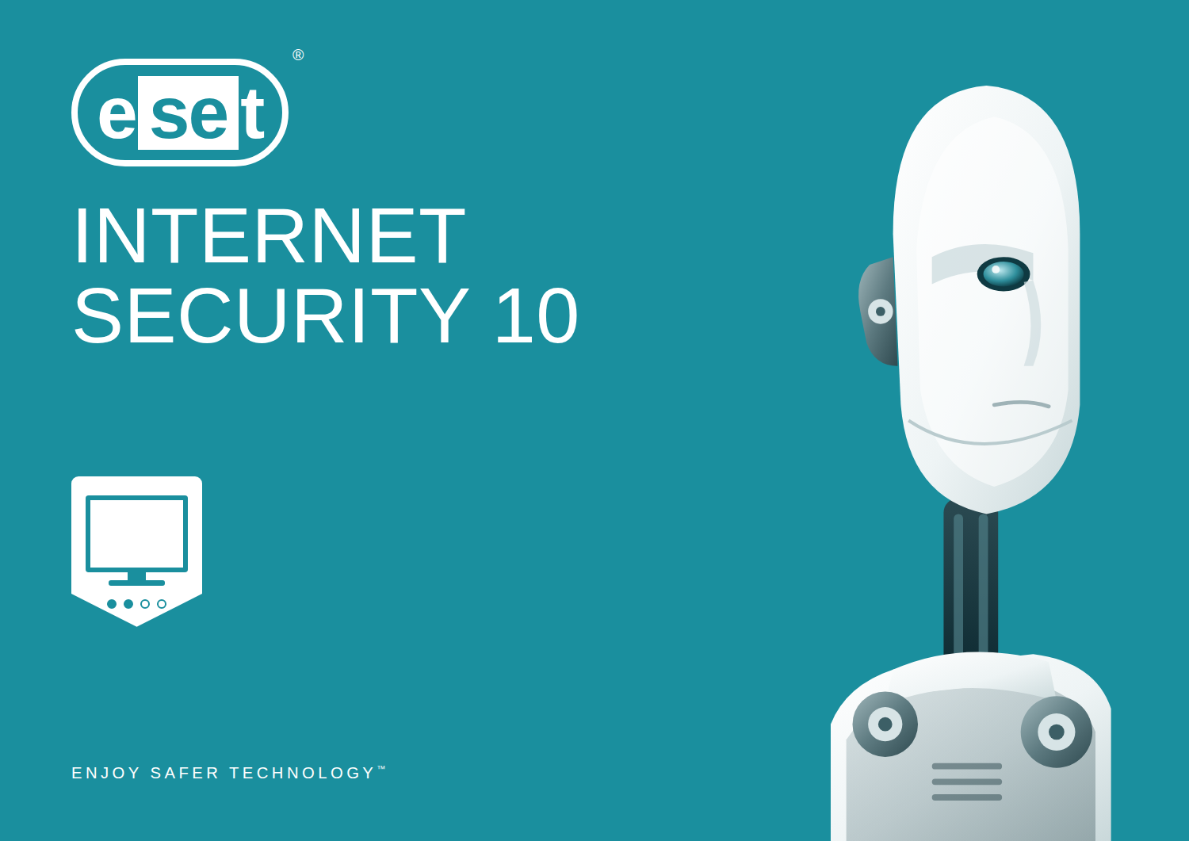ese t ®
Internet Security 10
Enjoy Safer Technology™